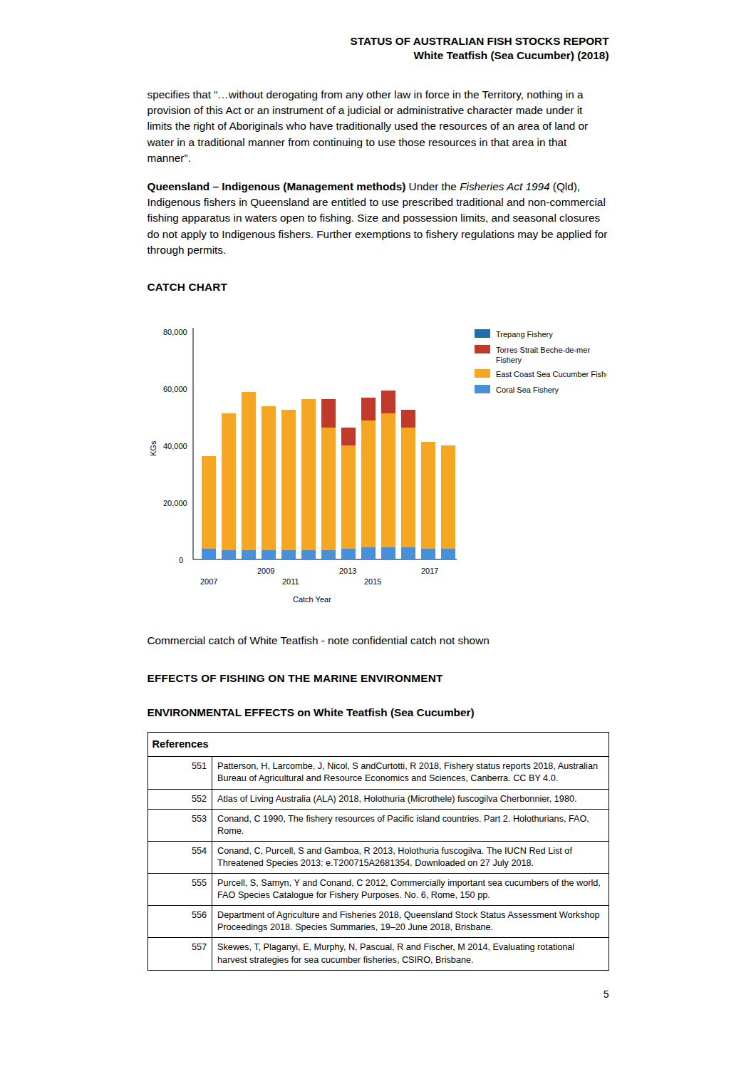STATUS OF AUSTRALIAN FISH STOCKS REPORT White Teatfish (Sea Cucumber) (2018)
specifies that “…without derogating from any other law in force in the Territory, nothing in a provision of this Act or an instrument of a judicial or administrative character made under it limits the right of Aboriginals who have traditionally used the resources of an area of land or water in a traditional manner from continuing to use those resources in that area in that manner”.
Queensland – Indigenous (Management methods) Under the Fisheries Act 1994 (Qld), Indigenous fishers in Queensland are entitled to use prescribed traditional and non-commercial fishing apparatus in waters open to fishing. Size and possession limits, and seasonal closures do not apply to Indigenous fishers. Further exemptions to fishery regulations may be applied for through permits.
CATCH CHART
Commercial catch of White Teatfish - note confidential catch not shown
EFFECTS OF FISHING ON THE MARINE ENVIRONMENT
ENVIRONMENTAL EFFECTS on White Teatfish (Sea Cucumber)
References
| 551 | Patterson, H, Larcombe, J, Nicol, S andCurtotti, R 2018, Fishery status reports 2018, Australian Bureau of Agricultural and Resource Economics and Sciences, Canberra. CC BY 4.0. |
| 552 | Atlas of Living Australia (ALA) 2018, Holothuria (Microthele) fuscogilva Cherbonnier, 1980. |
| 553 | Conand, C 1990, The fishery resources of Pacific island countries. Part 2. Holothurians, FAO, Rome. |
| 554 | Conand, C, Purcell, S and Gamboa, R 2013, Holothuria fuscogilva. The IUCN Red List of Threatened Species 2013: e.T200715A2681354. Downloaded on 27 July 2018. |
| 555 | Purcell, S, Samyn, Y and Conand, C 2012, Commercially important sea cucumbers of the world, FAO Species Catalogue for Fishery Purposes. No. 6, Rome, 150 pp. |
| 556 | Department of Agriculture and Fisheries 2018, Queensland Stock Status Assessment Workshop Proceedings 2018. Species Summaries, 19–20 June 2018, Brisbane. |
| 557 | Skewes, T, Plaganyi, E, Murphy, N, Pascual, R and Fischer, M 2014, Evaluating rotational harvest strategies for sea cucumber fisheries, CSIRO, Brisbane. |
5